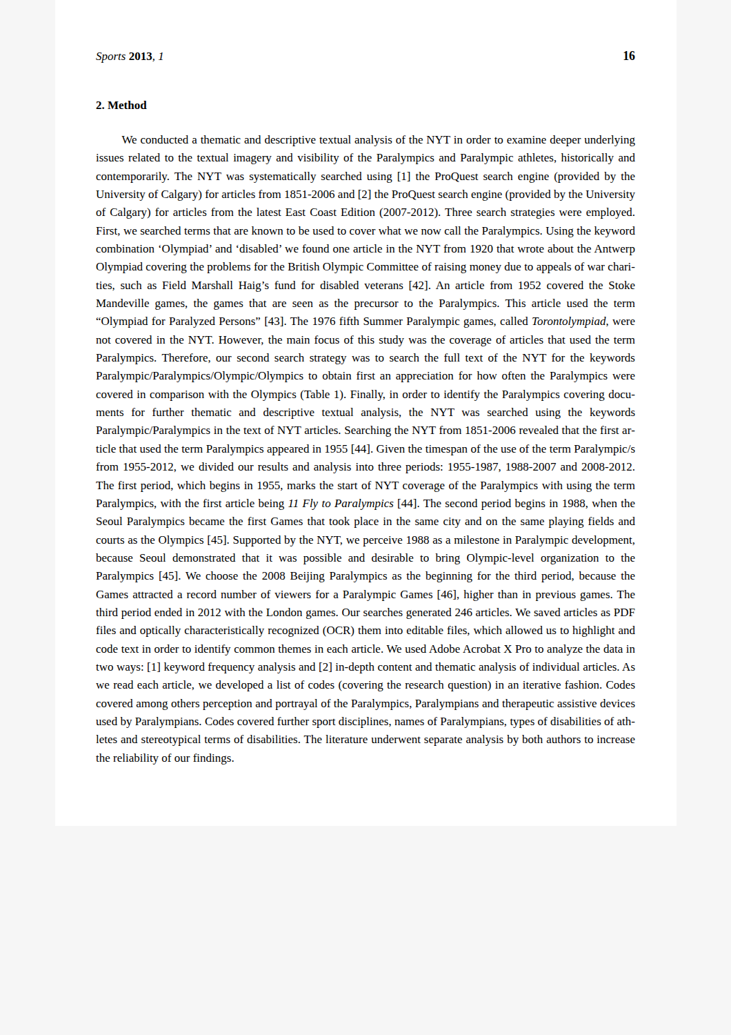Sports 2013, 1 16
2. Method
We conducted a thematic and descriptive textual analysis of the NYT in order to examine deeper underlying issues related to the textual imagery and visibility of the Paralympics and Paralympic athletes, historically and contemporarily. The NYT was systematically searched using [1] the ProQuest search engine (provided by the University of Calgary) for articles from 1851-2006 and [2] the ProQuest search engine (provided by the University of Calgary) for articles from the latest East Coast Edition (2007-2012). Three search strategies were employed. First, we searched terms that are known to be used to cover what we now call the Paralympics. Using the keyword combination ‘Olympiad’ and ‘disabled’ we found one article in the NYT from 1920 that wrote about the Antwerp Olympiad covering the problems for the British Olympic Committee of raising money due to appeals of war charities, such as Field Marshall Haig’s fund for disabled veterans [42]. An article from 1952 covered the Stoke Mandeville games, the games that are seen as the precursor to the Paralympics. This article used the term “Olympiad for Paralyzed Persons” [43]. The 1976 fifth Summer Paralympic games, called Torontolympiad, were not covered in the NYT. However, the main focus of this study was the coverage of articles that used the term Paralympics. Therefore, our second search strategy was to search the full text of the NYT for the keywords Paralympic/Paralympics/Olympic/Olympics to obtain first an appreciation for how often the Paralympics were covered in comparison with the Olympics (Table 1). Finally, in order to identify the Paralympics covering documents for further thematic and descriptive textual analysis, the NYT was searched using the keywords Paralympic/Paralympics in the text of NYT articles. Searching the NYT from 1851-2006 revealed that the first article that used the term Paralympics appeared in 1955 [44]. Given the timespan of the use of the term Paralympic/s from 1955-2012, we divided our results and analysis into three periods: 1955-1987, 1988-2007 and 2008-2012. The first period, which begins in 1955, marks the start of NYT coverage of the Paralympics with using the term Paralympics, with the first article being 11 Fly to Paralympics [44]. The second period begins in 1988, when the Seoul Paralympics became the first Games that took place in the same city and on the same playing fields and courts as the Olympics [45]. Supported by the NYT, we perceive 1988 as a milestone in Paralympic development, because Seoul demonstrated that it was possible and desirable to bring Olympic-level organization to the Paralympics [45]. We choose the 2008 Beijing Paralympics as the beginning for the third period, because the Games attracted a record number of viewers for a Paralympic Games [46], higher than in previous games. The third period ended in 2012 with the London games. Our searches generated 246 articles. We saved articles as PDF files and optically characteristically recognized (OCR) them into editable files, which allowed us to highlight and code text in order to identify common themes in each article. We used Adobe Acrobat X Pro to analyze the data in two ways: [1] keyword frequency analysis and [2] in-depth content and thematic analysis of individual articles. As we read each article, we developed a list of codes (covering the research question) in an iterative fashion. Codes covered among others perception and portrayal of the Paralympics, Paralympians and therapeutic assistive devices used by Paralympians. Codes covered further sport disciplines, names of Paralympians, types of disabilities of athletes and stereotypical terms of disabilities. The literature underwent separate analysis by both authors to increase the reliability of our findings.